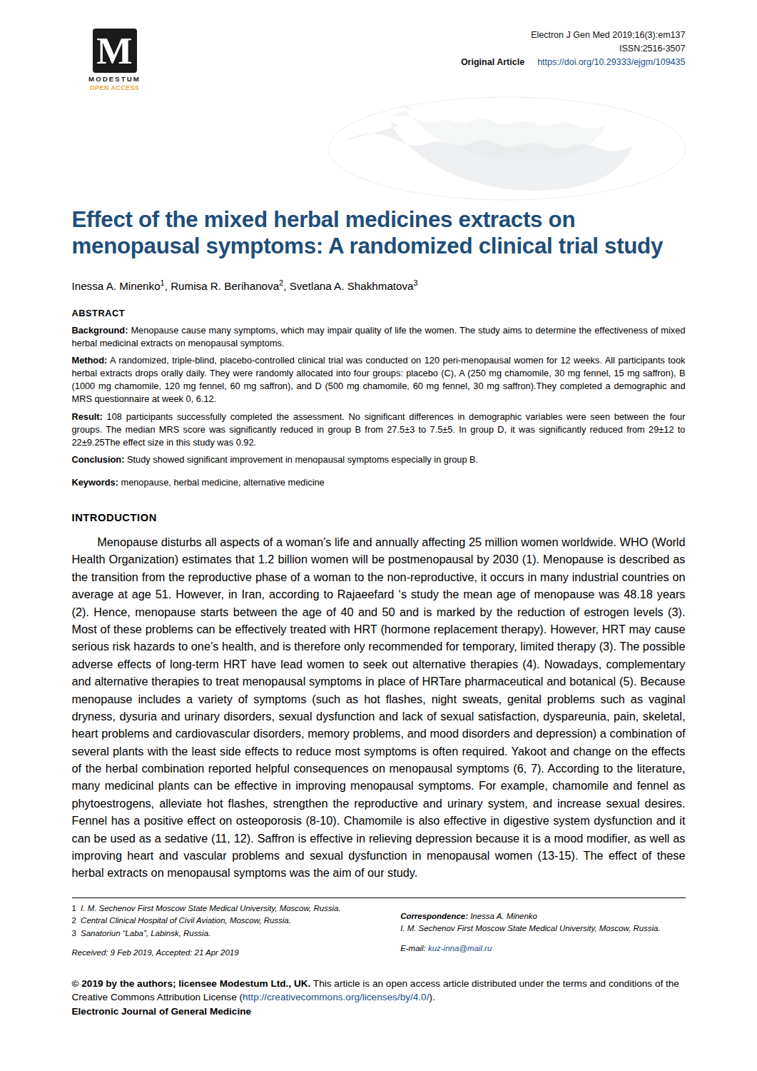M MODESTUM OPEN ACCESS
Electron J Gen Med 2019;16(3):em137
ISSN:2516-3507
Original Article https://doi.org/10.29333/ejgm/109435
Effect of the mixed herbal medicines extracts on menopausal symptoms: A randomized clinical trial study
Inessa A. Minenko1, Rumisa R. Berihanova2, Svetlana A. Shakhmatova3
Abstract
Background: Menopause cause many symptoms, which may impair quality of life the women. The study aims to determine the effectiveness of mixed herbal medicinal extracts on menopausal symptoms.
Method: A randomized, triple-blind, placebo-controlled clinical trial was conducted on 120 peri-menopausal women for 12 weeks. All participants took herbal extracts drops orally daily. They were randomly allocated into four groups: placebo (C), A (250 mg chamomile, 30 mg fennel, 15 mg saffron), B (1000 mg chamomile, 120 mg fennel, 60 mg saffron), and D (500 mg chamomile, 60 mg fennel, 30 mg saffron).They completed a demographic and MRS questionnaire at week 0, 6.12.
Result: 108 participants successfully completed the assessment. No significant differences in demographic variables were seen between the four groups. The median MRS score was significantly reduced in group B from 27.5±3 to 7.5±5. In group D, it was significantly reduced from 29±12 to 22±9.25The effect size in this study was 0.92.
Conclusion: Study showed significant improvement in menopausal symptoms especially in group B.
Keywords: menopause, herbal medicine, alternative medicine
INTRODUCTION
Menopause disturbs all aspects of a woman’s life and annually affecting 25 million women worldwide. WHO (World Health Organization) estimates that 1.2 billion women will be postmenopausal by 2030 (1). Menopause is described as the transition from the reproductive phase of a woman to the non-reproductive, it occurs in many industrial countries on average at age 51. However, in Iran, according to Rajaeefard ‘s study the mean age of menopause was 48.18 years (2). Hence, menopause starts between the age of 40 and 50 and is marked by the reduction of estrogen levels (3). Most of these problems can be effectively treated with HRT (hormone replacement therapy). However, HRT may cause serious risk hazards to one’s health, and is therefore only recommended for temporary, limited therapy (3). The possible adverse effects of long-term HRT have lead women to seek out alternative therapies (4). Nowadays, complementary and alternative therapies to treat menopausal symptoms in place of HRTare pharmaceutical and botanical (5). Because menopause includes a variety of symptoms (such as hot flashes, night sweats, genital problems such as vaginal dryness, dysuria and urinary disorders, sexual dysfunction and lack of sexual satisfaction, dyspareunia, pain, skeletal, heart problems and cardiovascular disorders, memory problems, and mood disorders and depression) a combination of several plants with the least side effects to reduce most symptoms is often required. Yakoot and change on the effects of the herbal combination reported helpful consequences on menopausal symptoms (6, 7). According to the literature, many medicinal plants can be effective in improving menopausal symptoms. For example, chamomile and fennel as phytoestrogens, alleviate hot flashes, strengthen the reproductive and urinary system, and increase sexual desires. Fennel has a positive effect on osteoporosis (8-10). Chamomile is also effective in digestive system dysfunction and it can be used as a sedative (11, 12). Saffron is effective in relieving depression because it is a mood modifier, as well as improving heart and vascular problems and sexual dysfunction in menopausal women (13-15). The effect of these herbal extracts on menopausal symptoms was the aim of our study.
1 I. M. Sechenov First Moscow State Medical University, Moscow, Russia.
2 Central Clinical Hospital of Civil Aviation, Moscow, Russia.
3 Sanatoriun “Laba”, Labinsk, Russia.
Received: 9 Feb 2019, Accepted: 21 Apr 2019
Correspondence: Inessa A. Minenko
I. M. Sechenov First Moscow State Medical University, Moscow, Russia.
E-mail: kuz-inna@mail.ru
© 2019 by the authors; licensee Modestum Ltd., UK. This article is an open access article distributed under the terms and conditions of the Creative Commons Attribution License (http://creativecommons.org/licenses/by/4.0/).
Electronic Journal of General Medicine